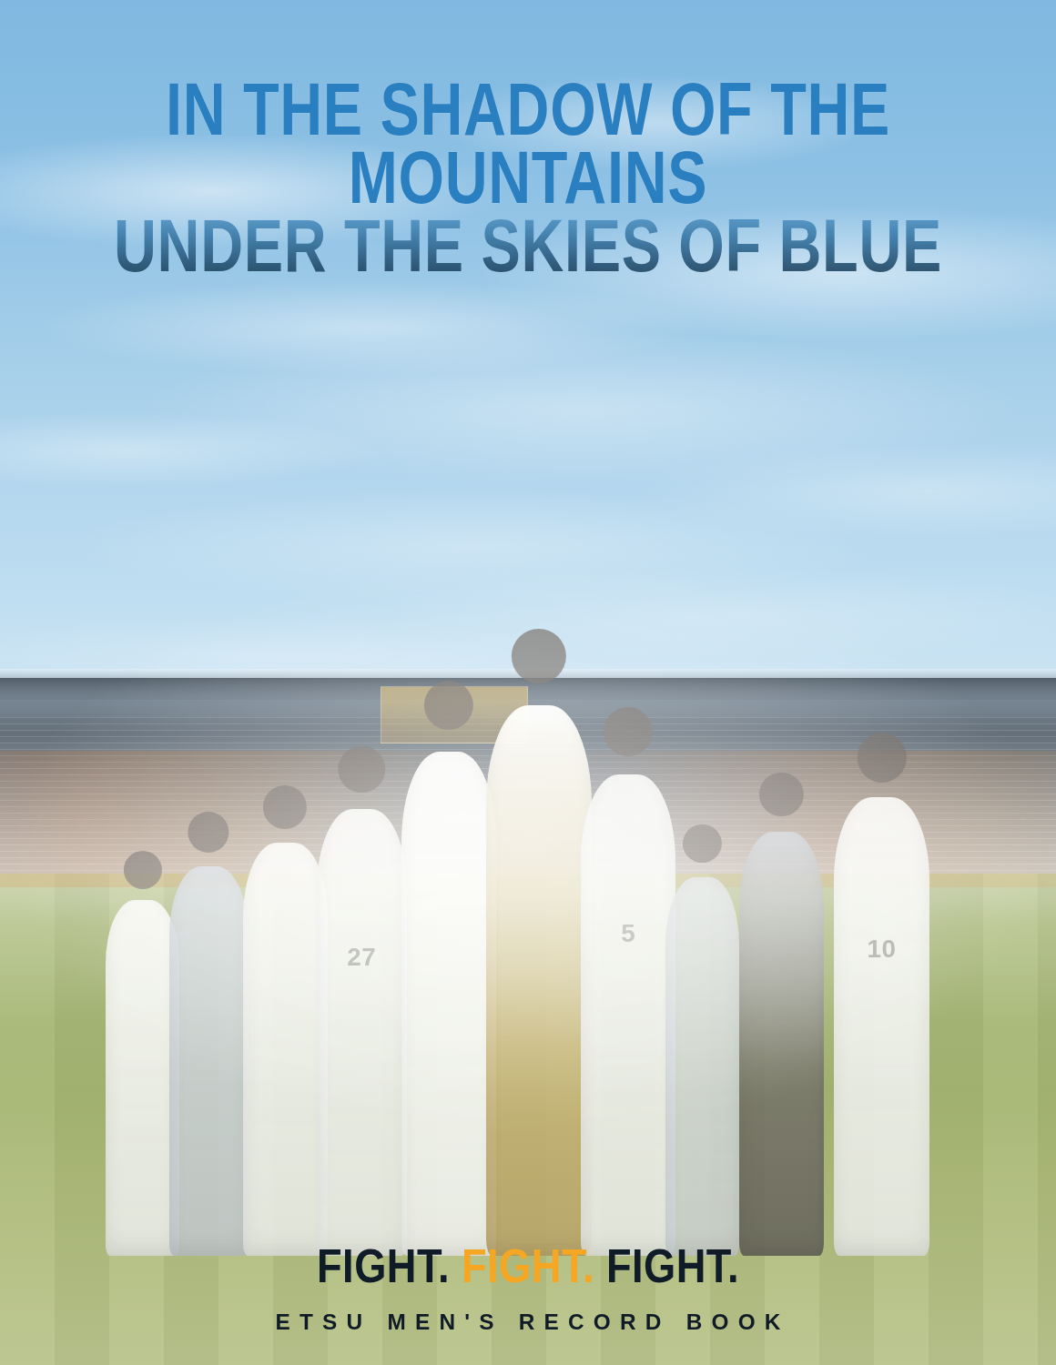In the Shadow of the Mountains Under the Skies of Blue
27
5
10
Fight. Fight. Fight.
ETSU Men's Record Book